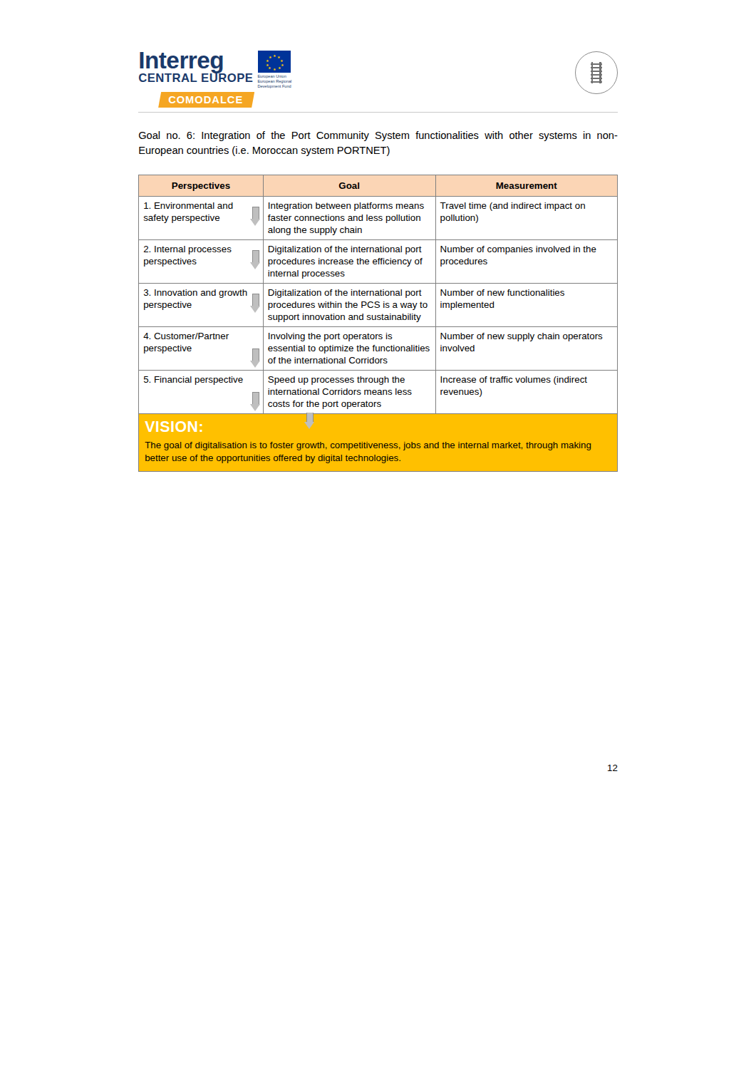Interreg CENTRAL EUROPE
★ ★ ★ ★ ★ ★ ★ ★ ★ ★
European Union
European Regional
Development Fund
COMODALCE
Goal no. 6: Integration of the Port Community System functionalities with other systems in non-European countries (i.e. Moroccan system PORTNET)
| Perspectives | Goal | Measurement |
| --- | --- | --- |
| 1. Environmental and safety perspective | Integration between platforms means faster connections and less pollution along the supply chain | Travel time (and indirect impact on pollution) |
| 2. Internal processes perspectives | Digitalization of the international port procedures increase the efficiency of internal processes | Number of companies involved in the procedures |
| 3. Innovation and growth perspective | Digitalization of the international port procedures within the PCS is a way to support innovation and sustainability | Number of new functionalities implemented |
| 4. Customer/Partner perspective | Involving the port operators is essential to optimize the functionalities of the international Corridors | Number of new supply chain operators involved |
| 5. Financial perspective | Speed up processes through the international Corridors means less costs for the port operators | Increase of traffic volumes (indirect revenues) |
VISION:
The goal of digitalisation is to foster growth, competitiveness, jobs and the internal market, through making better use of the opportunities offered by digital technologies.
12